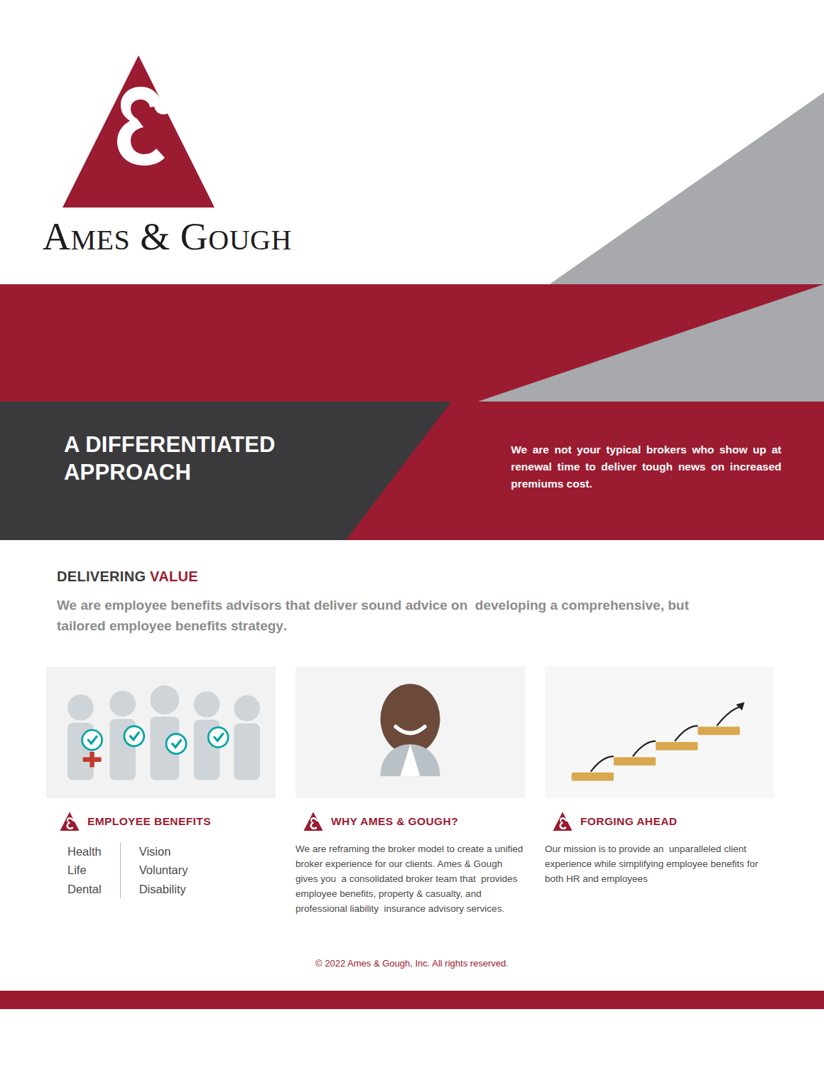AMES & GOUGH
A DIFFERENTIATED
APPROACH
We are not your typical brokers who show up at renewal time to deliver tough news on increased premiums cost.
DELIVERING VALUE
We are employee benefits advisors that deliver sound advice on developing a comprehensive, but tailored employee benefits strategy.
EMPLOYEE BENEFITS
Health
Life
Dental
Vision
Voluntary
Disability
WHY AMES & GOUGH?
We are reframing the broker model to create a unified broker experience for our clients. Ames & Gough gives you a consolidated broker team that provides employee benefits, property & casualty, and professional liability insurance advisory services.
FORGING AHEAD
Our mission is to provide an unparalleled client experience while simplifying employee benefits for both HR and employees
© 2022 Ames & Gough, Inc. All rights reserved.